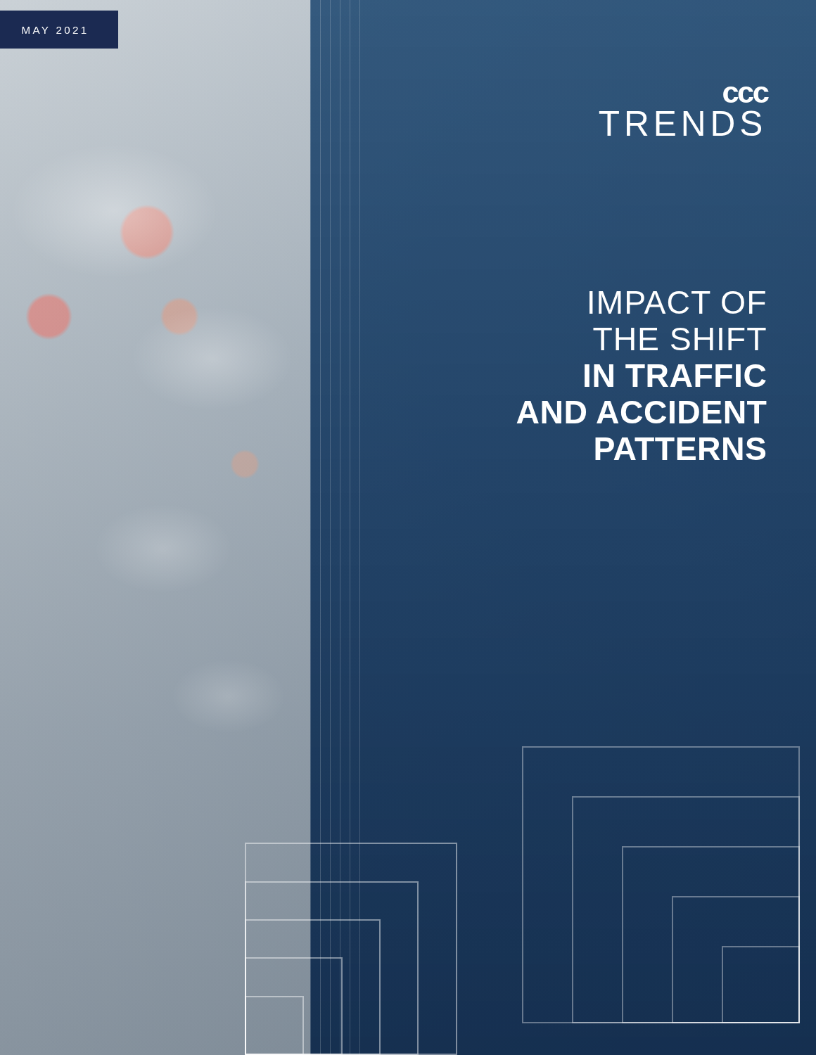MAY 2021
ccc
TRENDS
Impact of the shift in traffic and accident patterns